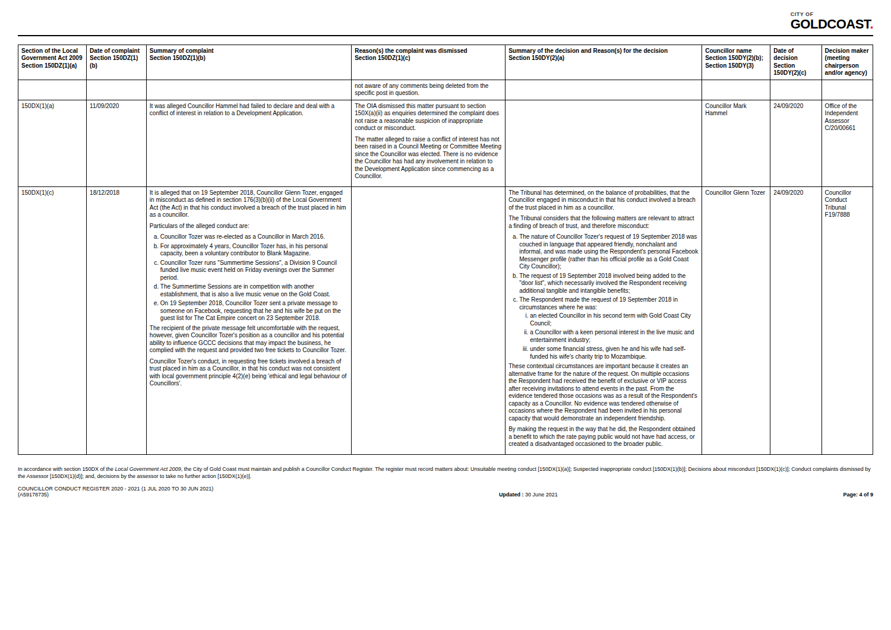CITY OF
GOLDCOAST.
| Section of the Local Government Act 2009 Section 150DZ(1)(a) | Date of complaint Section 150DZ(1)(b) | Summary of complaint Section 150DZ(1)(b) | Reason(s) the complaint was dismissed Section 150DZ(1)(c) | Summary of the decision and Reason(s) for the decision Section 150DY(2)(a) | Councillor name Section 150DY(2)(b); Section 150DY(3) | Date of decision Section 150DY(2)(c) | Decision maker (meeting chairperson and/or agency) |
| --- | --- | --- | --- | --- | --- | --- | --- |
| | | | not aware of any comments being deleted from the specific post in question. | | | | |
| 150DX(1)(a) | 11/09/2020 | It was alleged Councillor Hammel had failed to declare and deal with a conflict of interest in relation to a Development Application. | The OIA dismissed this matter pursuant to section 150X(a)(ii) as enquiries determined the complaint does not raise a reasonable suspicion of inappropriate conduct or misconduct. The matter alleged to raise a conflict of interest has not been raised in a Council Meeting or Committee Meeting since the Councillor was elected. There is no evidence the Councillor has had any involvement in relation to the Development Application since commencing as a Councillor. | | Councillor Mark Hammel | 24/09/2020 | Office of the Independent Assessor C/20/00661 |
| 150DX(1)(c) | 18/12/2018 | It is alleged that on 19 September 2018, Councillor Glenn Tozer, engaged in misconduct as defined in section 176(3)(b)(ii) of the Local Government Act (the Act) in that his conduct involved a breach of the trust placed in him as a councillor. Particulars of the alleged conduct are: Councillor Tozer was re-elected as a Councillor in March 2016. For approximately 4 years, Councillor Tozer has, in his personal capacity, been a voluntary contributor to Blank Magazine. Councillor Tozer runs "Summertime Sessions", a Division 9 Council funded live music event held on Friday evenings over the Summer period. The Summertime Sessions are in competition with another establishment, that is also a live music venue on the Gold Coast. On 19 September 2018, Councillor Tozer sent a private message to someone on Facebook, requesting that he and his wife be put on the guest list for The Cat Empire concert on 23 September 2018. The recipient of the private message felt uncomfortable with the request, however, given Councillor Tozer's position as a councillor and his potential ability to influence GCCC decisions that may impact the business, he complied with the request and provided two free tickets to Councillor Tozer. Councillor Tozer's conduct, in requesting free tickets involved a breach of trust placed in him as a Councillor, in that his conduct was not consistent with local government principle 4(2)(e) being 'ethical and legal behaviour of Councillors'. | | The Tribunal has determined, on the balance of probabilities, that the Councillor engaged in misconduct in that his conduct involved a breach of the trust placed in him as a councillor. The Tribunal considers that the following matters are relevant to attract a finding of breach of trust, and therefore misconduct: The nature of Councillor Tozer's request of 19 September 2018 was couched in language that appeared friendly, nonchalant and informal, and was made using the Respondent's personal Facebook Messenger profile (rather than his official profile as a Gold Coast City Councillor); The request of 19 September 2018 involved being added to the "door list", which necessarily involved the Respondent receiving additional tangible and intangible benefits; The Respondent made the request of 19 September 2018 in circumstances where he was: an elected Councillor in his second term with Gold Coast City Council; a Councillor with a keen personal interest in the live music and entertainment industry; under some financial stress, given he and his wife had self-funded his wife's charity trip to Mozambique. These contextual circumstances are important because it creates an alternative frame for the nature of the request. On multiple occasions the Respondent had received the benefit of exclusive or VIP access after receiving invitations to attend events in the past. From the evidence tendered those occasions was as a result of the Respondent's capacity as a Councillor. No evidence was tendered otherwise of occasions where the Respondent had been invited in his personal capacity that would demonstrate an independent friendship. By making the request in the way that he did, the Respondent obtained a benefit to which the rate paying public would not have had access, or created a disadvantaged occasioned to the broader public. | Councillor Glenn Tozer | 24/09/2020 | Councillor Conduct Tribunal F19/7888 |
In accordance with section 150DX of the Local Government Act 2009, the City of Gold Coast must maintain and publish a Councillor Conduct Register. The register must record matters about: Unsuitable meeting conduct [150DX(1)(a)]; Suspected inappropriate conduct [150DX(1)(b)]; Decisions about misconduct [150DX(1)(c)]; Conduct complaints dismissed by the Assessor [150DX(1)(d)]; and, decisions by the assessor to take no further action [150DX(1)(e)].
COUNCILLOR CONDUCT REGISTER 2020 - 2021 (1 JUL 2020 TO 30 JUN 2021)
(A59178735)
Updated : 30 June 2021
Page: 4 of 9